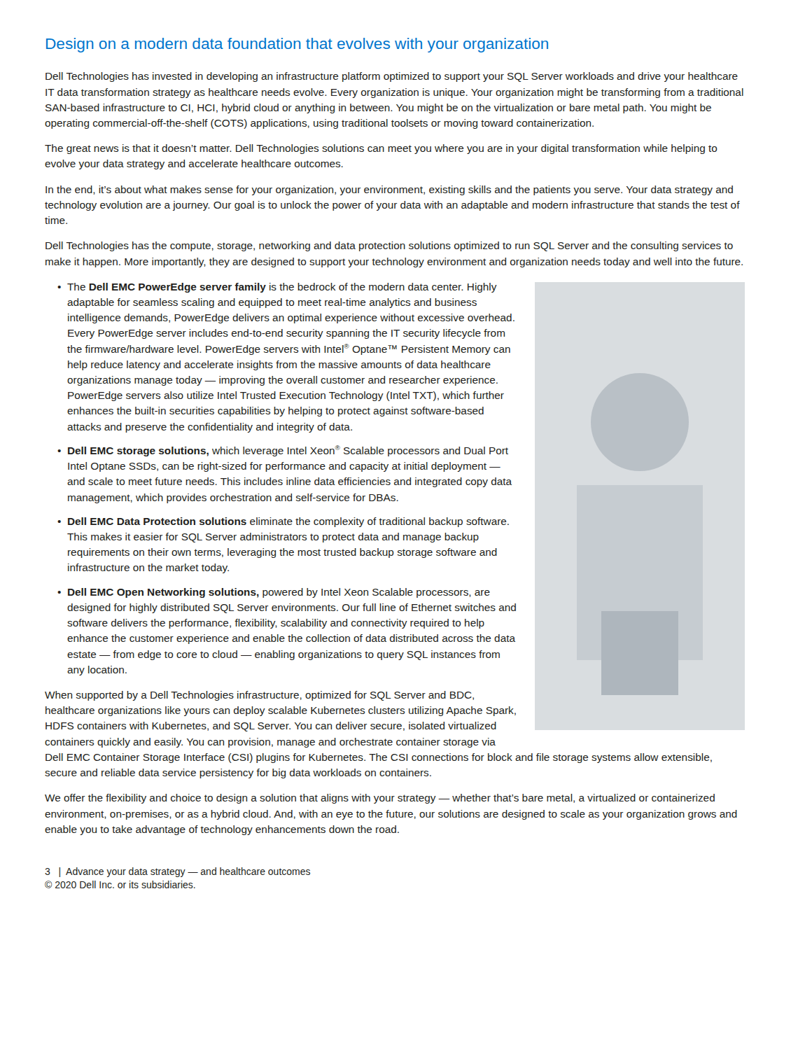Design on a modern data foundation that evolves with your organization
Dell Technologies has invested in developing an infrastructure platform optimized to support your SQL Server workloads and drive your healthcare IT data transformation strategy as healthcare needs evolve. Every organization is unique. Your organization might be transforming from a traditional SAN-based infrastructure to CI, HCI, hybrid cloud or anything in between. You might be on the virtualization or bare metal path. You might be operating commercial-off-the-shelf (COTS) applications, using traditional toolsets or moving toward containerization.
The great news is that it doesn’t matter. Dell Technologies solutions can meet you where you are in your digital transformation while helping to evolve your data strategy and accelerate healthcare outcomes.
In the end, it’s about what makes sense for your organization, your environment, existing skills and the patients you serve. Your data strategy and technology evolution are a journey. Our goal is to unlock the power of your data with an adaptable and modern infrastructure that stands the test of time.
Dell Technologies has the compute, storage, networking and data protection solutions optimized to run SQL Server and the consulting services to make it happen. More importantly, they are designed to support your technology environment and organization needs today and well into the future.
The Dell EMC PowerEdge server family is the bedrock of the modern data center. Highly adaptable for seamless scaling and equipped to meet real-time analytics and business intelligence demands, PowerEdge delivers an optimal experience without excessive overhead. Every PowerEdge server includes end-to-end security spanning the IT security lifecycle from the firmware/hardware level. PowerEdge servers with Intel® Optane™ Persistent Memory can help reduce latency and accelerate insights from the massive amounts of data healthcare organizations manage today — improving the overall customer and researcher experience. PowerEdge servers also utilize Intel Trusted Execution Technology (Intel TXT), which further enhances the built-in securities capabilities by helping to protect against software-based attacks and preserve the confidentiality and integrity of data.
Dell EMC storage solutions, which leverage Intel Xeon® Scalable processors and Dual Port Intel Optane SSDs, can be right-sized for performance and capacity at initial deployment — and scale to meet future needs. This includes inline data efficiencies and integrated copy data management, which provides orchestration and self-service for DBAs.
Dell EMC Data Protection solutions eliminate the complexity of traditional backup software. This makes it easier for SQL Server administrators to protect data and manage backup requirements on their own terms, leveraging the most trusted backup storage software and infrastructure on the market today.
Dell EMC Open Networking solutions, powered by Intel Xeon Scalable processors, are designed for highly distributed SQL Server environments. Our full line of Ethernet switches and software delivers the performance, flexibility, scalability and connectivity required to help enhance the customer experience and enable the collection of data distributed across the data estate — from edge to core to cloud — enabling organizations to query SQL instances from any location.
When supported by a Dell Technologies infrastructure, optimized for SQL Server and BDC, healthcare organizations like yours can deploy scalable Kubernetes clusters utilizing Apache Spark, HDFS containers with Kubernetes, and SQL Server. You can deliver secure, isolated virtualized containers quickly and easily. You can provision, manage and orchestrate container storage via Dell EMC Container Storage Interface (CSI) plugins for Kubernetes. The CSI connections for block and file storage systems allow extensible, secure and reliable data service persistency for big data workloads on containers.
We offer the flexibility and choice to design a solution that aligns with your strategy — whether that’s bare metal, a virtualized or containerized environment, on-premises, or as a hybrid cloud. And, with an eye to the future, our solutions are designed to scale as your organization grows and enable you to take advantage of technology enhancements down the road.
3 | Advance your data strategy — and healthcare outcomes
© 2020 Dell Inc. or its subsidiaries.